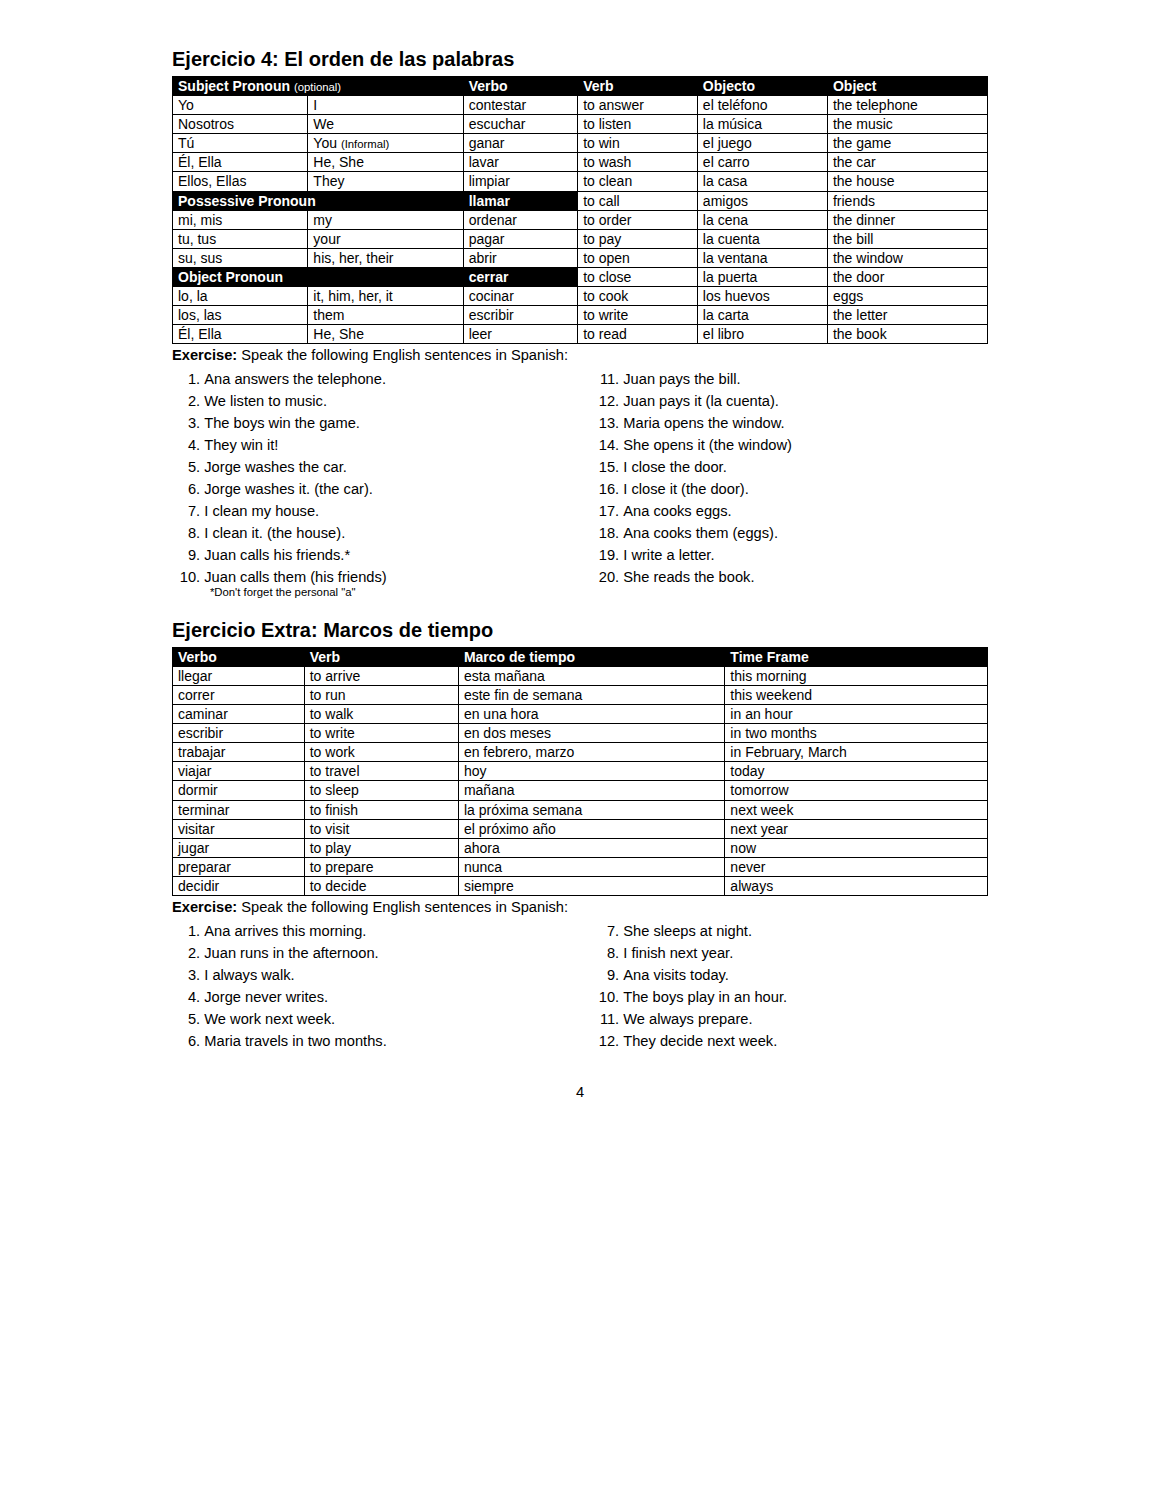Ejercicio 4: El orden de las palabras
| Subject Pronoun (optional) | Verbo | Verb | Objecto | Object |
| --- | --- | --- | --- | --- |
| Yo | I | contestar | to answer | el teléfono | the telephone |
| Nosotros | We | escuchar | to listen | la música | the music |
| Tú | You (Informal) | ganar | to win | el juego | the game |
| Él, Ella | He, She | lavar | to wash | el carro | the car |
| Ellos, Ellas | They | limpiar | to clean | la casa | the house |
| Possessive Pronoun | llamar | to call | amigos | friends |
| mi, mis | my | ordenar | to order | la cena | the dinner |
| tu, tus | your | pagar | to pay | la cuenta | the bill |
| su, sus | his, her, their | abrir | to open | la ventana | the window |
| Object Pronoun | cerrar | to close | la puerta | the door |
| lo, la | it, him, her, it | cocinar | to cook | los huevos | eggs |
| los, las | them | escribir | to write | la carta | the letter |
| Él, Ella | He, She | leer | to read | el libro | the book |
Exercise: Speak the following English sentences in Spanish:
Ana answers the telephone.
We listen to music.
The boys win the game.
They win it!
Jorge washes the car.
Jorge washes it. (the car).
I clean my house.
I clean it. (the house).
Juan calls his friends.*
Juan calls them (his friends)
*Don't forget the personal "a"
Juan pays the bill.
Juan pays it (la cuenta).
Maria opens the window.
She opens it (the window)
I close the door.
I close it (the door).
Ana cooks eggs.
Ana cooks them (eggs).
I write a letter.
She reads the book.
Ejercicio Extra: Marcos de tiempo
| Verbo | Verb | Marco de tiempo | Time Frame |
| --- | --- | --- | --- |
| llegar | to arrive | esta mañana | this morning |
| correr | to run | este fin de semana | this weekend |
| caminar | to walk | en una hora | in an hour |
| escribir | to write | en dos meses | in two months |
| trabajar | to work | en febrero, marzo | in February, March |
| viajar | to travel | hoy | today |
| dormir | to sleep | mañana | tomorrow |
| terminar | to finish | la próxima semana | next week |
| visitar | to visit | el próximo año | next year |
| jugar | to play | ahora | now |
| preparar | to prepare | nunca | never |
| decidir | to decide | siempre | always |
Exercise: Speak the following English sentences in Spanish:
Ana arrives this morning.
Juan runs in the afternoon.
I always walk.
Jorge never writes.
We work next week.
Maria travels in two months.
She sleeps at night.
I finish next year.
Ana visits today.
The boys play in an hour.
We always prepare.
They decide next week.
4